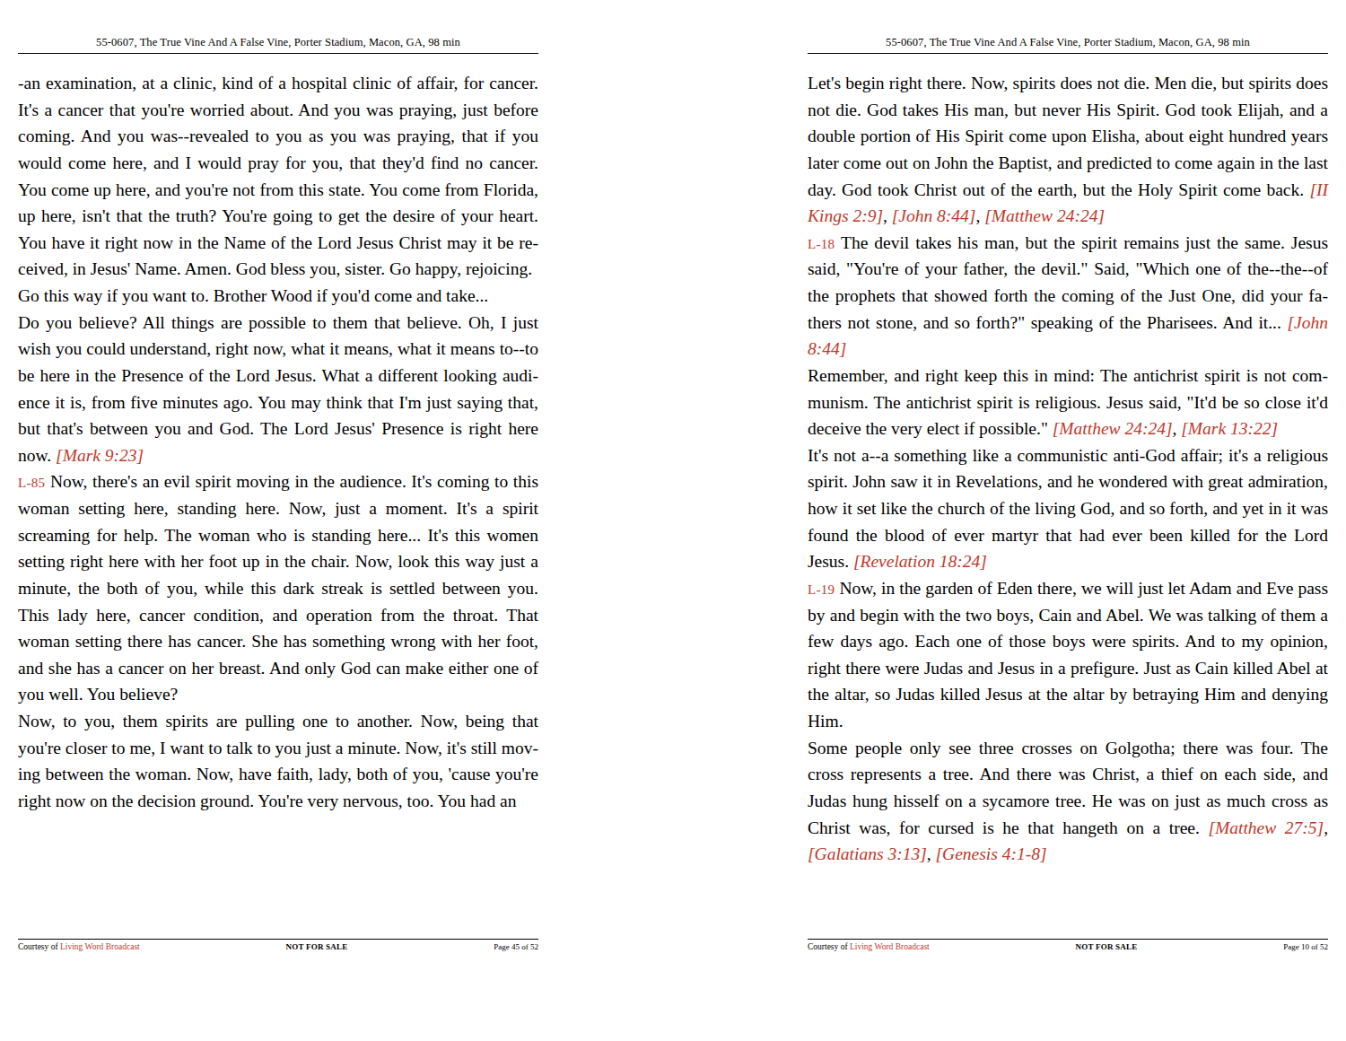55-0607, The True Vine And A False Vine, Porter Stadium, Macon, GA, 98 min
-an examination, at a clinic, kind of a hospital clinic of affair, for cancer. It's a cancer that you're worried about. And you was praying, just before coming. And you was--revealed to you as you was praying, that if you would come here, and I would pray for you, that they'd find no cancer. You come up here, and you're not from this state. You come from Florida, up here, isn't that the truth? You're going to get the desire of your heart. You have it right now in the Name of the Lord Jesus Christ may it be received, in Jesus' Name. Amen. God bless you, sister. Go happy, rejoicing.
Go this way if you want to. Brother Wood if you'd come and take...
Do you believe? All things are possible to them that believe. Oh, I just wish you could understand, right now, what it means, what it means to--to be here in the Presence of the Lord Jesus. What a different looking audience it is, from five minutes ago. You may think that I'm just saying that, but that's between you and God. The Lord Jesus' Presence is right here now. [Mark 9:23]
L-85 Now, there's an evil spirit moving in the audience. It's coming to this woman setting here, standing here. Now, just a moment. It's a spirit screaming for help. The woman who is standing here... It's this women setting right here with her foot up in the chair. Now, look this way just a minute, the both of you, while this dark streak is settled between you. This lady here, cancer condition, and operation from the throat. That woman setting there has cancer. She has something wrong with her foot, and she has a cancer on her breast. And only God can make either one of you well. You believe?
Now, to you, them spirits are pulling one to another. Now, being that you're closer to me, I want to talk to you just a minute. Now, it's still moving between the woman. Now, have faith, lady, both of you, 'cause you're right now on the decision ground. You're very nervous, too. You had an
Courtesy of Living Word Broadcast NOT FOR SALE Page 45 of 52
55-0607, The True Vine And A False Vine, Porter Stadium, Macon, GA, 98 min
Let's begin right there. Now, spirits does not die. Men die, but spirits does not die. God takes His man, but never His Spirit. God took Elijah, and a double portion of His Spirit come upon Elisha, about eight hundred years later come out on John the Baptist, and predicted to come again in the last day. God took Christ out of the earth, but the Holy Spirit come back. [II Kings 2:9], [John 8:44], [Matthew 24:24]
L-18 The devil takes his man, but the spirit remains just the same. Jesus said, "You're of your father, the devil." Said, "Which one of the--the--of the prophets that showed forth the coming of the Just One, did your fathers not stone, and so forth?" speaking of the Pharisees. And it... [John 8:44]
Remember, and right keep this in mind: The antichrist spirit is not communism. The antichrist spirit is religious. Jesus said, "It'd be so close it'd deceive the very elect if possible." [Matthew 24:24], [Mark 13:22]
It's not a--a something like a communistic anti-God affair; it's a religious spirit. John saw it in Revelations, and he wondered with great admiration, how it set like the church of the living God, and so forth, and yet in it was found the blood of ever martyr that had ever been killed for the Lord Jesus. [Revelation 18:24]
L-19 Now, in the garden of Eden there, we will just let Adam and Eve pass by and begin with the two boys, Cain and Abel. We was talking of them a few days ago. Each one of those boys were spirits. And to my opinion, right there were Judas and Jesus in a prefigure. Just as Cain killed Abel at the altar, so Judas killed Jesus at the altar by betraying Him and denying Him.
Some people only see three crosses on Golgotha; there was four. The cross represents a tree. And there was Christ, a thief on each side, and Judas hung hisself on a sycamore tree. He was on just as much cross as Christ was, for cursed is he that hangeth on a tree. [Matthew 27:5], [Galatians 3:13], [Genesis 4:1-8]
Courtesy of Living Word Broadcast NOT FOR SALE Page 10 of 52